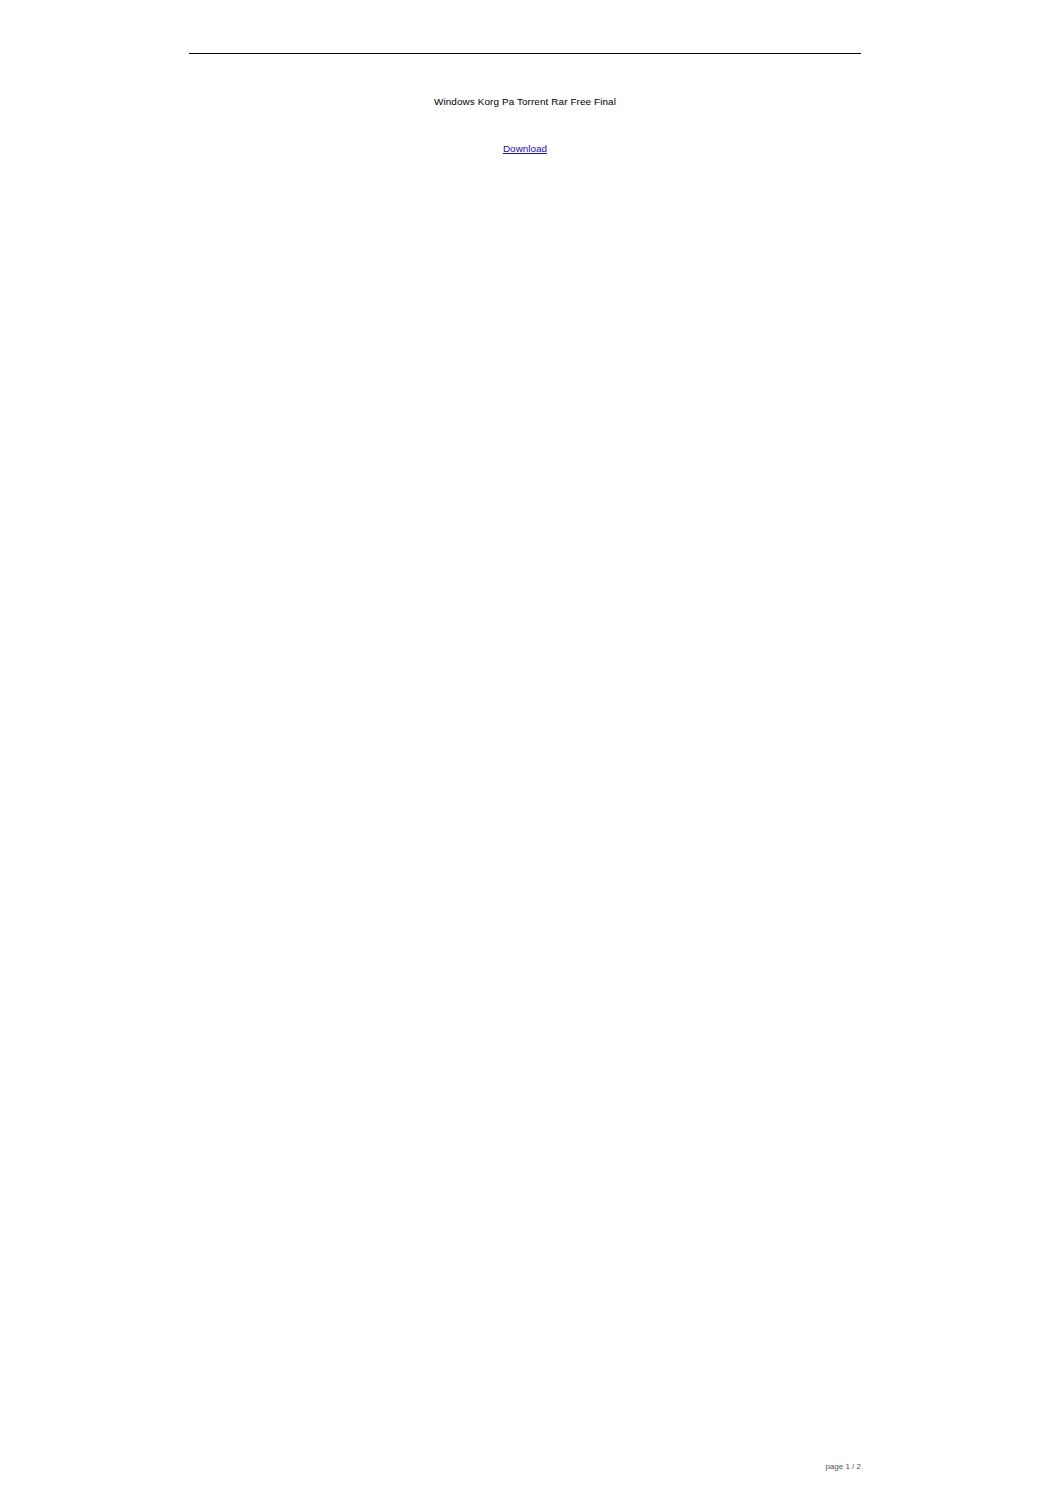Windows Korg Pa Torrent Rar Free Final
Download
page 1 / 2